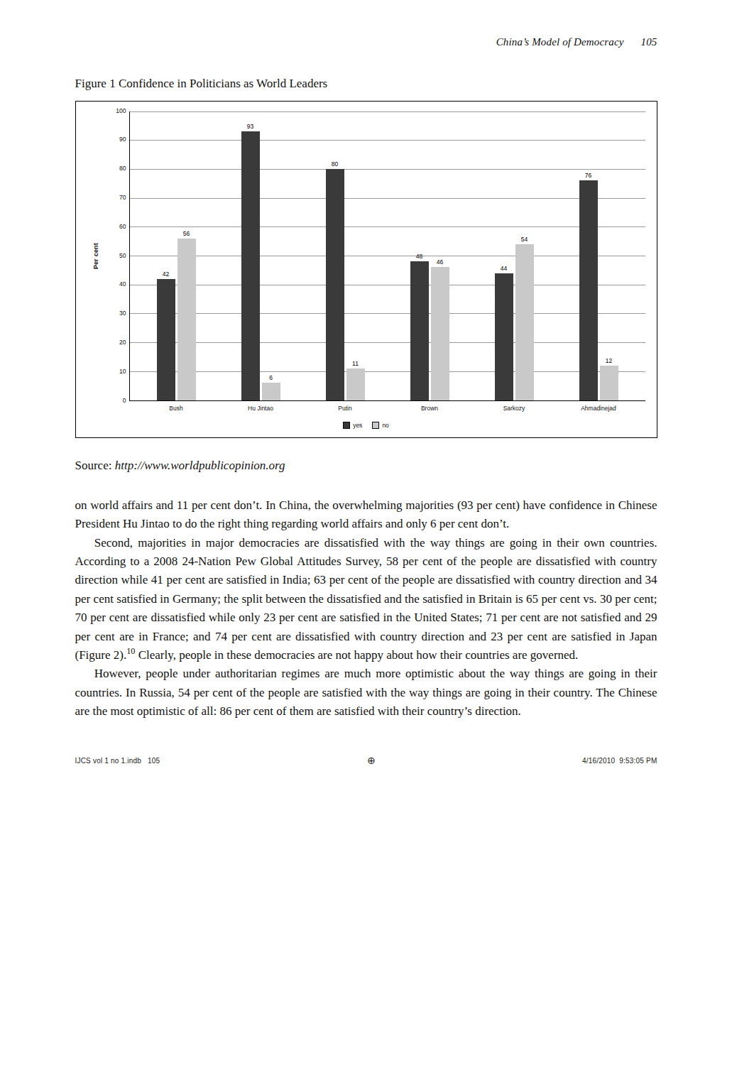China’s Model of Democracy 105
Figure 1 Confidence in Politicians as World Leaders
Per cent
100
90
80
70
60
50
40
30
20
10
0
42
56
93
6
80
11
48
46
44
54
76
12
Bush Hu Jintao Putin Brown Sarkozy Ahmadinejad
yes no
Source: http://www.worldpublicopinion.org
on world affairs and 11 per cent don’t. In China, the overwhelming majorities (93 per cent) have confidence in Chinese President Hu Jintao to do the right thing regarding world affairs and only 6 per cent don’t.
Second, majorities in major democracies are dissatisfied with the way things are going in their own countries. According to a 2008 24-Nation Pew Global Attitudes Survey, 58 per cent of the people are dissatisfied with country direction while 41 per cent are satisfied in India; 63 per cent of the people are dissatisfied with country direction and 34 per cent satisfied in Germany; the split between the dissatisfied and the satisfied in Britain is 65 per cent vs. 30 per cent; 70 per cent are dissatisfied while only 23 per cent are satisfied in the United States; 71 per cent are not satisfied and 29 per cent are in France; and 74 per cent are dissatisfied with country direction and 23 per cent are satisfied in Japan (Figure 2).10 Clearly, people in these democracies are not happy about how their countries are governed.
However, people under authoritarian regimes are much more optimistic about the way things are going in their countries. In Russia, 54 per cent of the people are satisfied with the way things are going in their country. The Chinese are the most optimistic of all: 86 per cent of them are satisfied with their country’s direction.
IJCS vol 1 no 1.indb 105
⊕
4/16/2010 9:53:05 PM